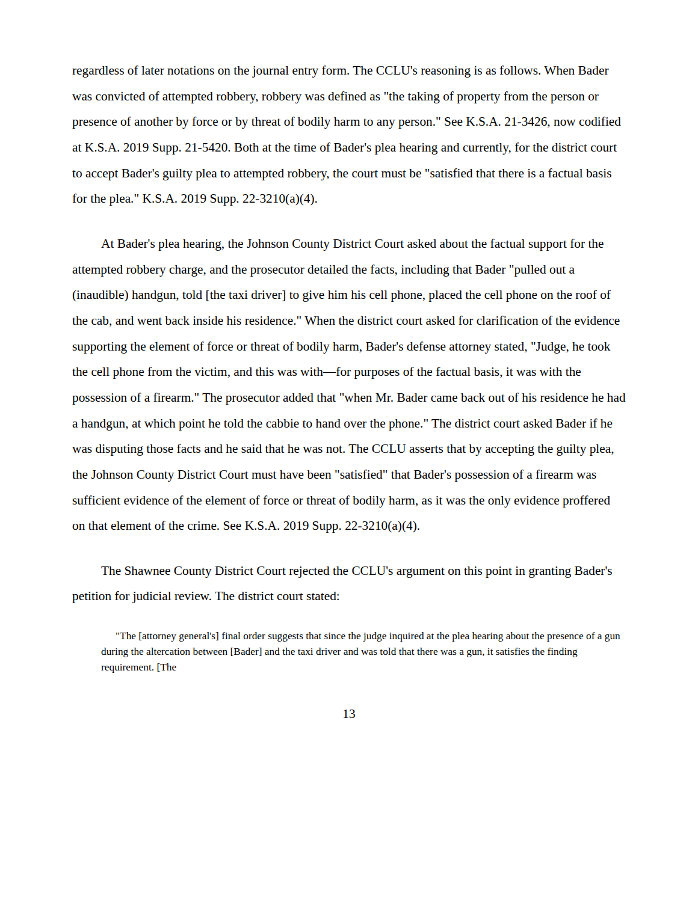regardless of later notations on the journal entry form. The CCLU's reasoning is as follows. When Bader was convicted of attempted robbery, robbery was defined as "the taking of property from the person or presence of another by force or by threat of bodily harm to any person." See K.S.A. 21-3426, now codified at K.S.A. 2019 Supp. 21-5420. Both at the time of Bader's plea hearing and currently, for the district court to accept Bader's guilty plea to attempted robbery, the court must be "satisfied that there is a factual basis for the plea." K.S.A. 2019 Supp. 22-3210(a)(4).
At Bader's plea hearing, the Johnson County District Court asked about the factual support for the attempted robbery charge, and the prosecutor detailed the facts, including that Bader "pulled out a (inaudible) handgun, told [the taxi driver] to give him his cell phone, placed the cell phone on the roof of the cab, and went back inside his residence." When the district court asked for clarification of the evidence supporting the element of force or threat of bodily harm, Bader's defense attorney stated, "Judge, he took the cell phone from the victim, and this was with—for purposes of the factual basis, it was with the possession of a firearm." The prosecutor added that "when Mr. Bader came back out of his residence he had a handgun, at which point he told the cabbie to hand over the phone." The district court asked Bader if he was disputing those facts and he said that he was not. The CCLU asserts that by accepting the guilty plea, the Johnson County District Court must have been "satisfied" that Bader's possession of a firearm was sufficient evidence of the element of force or threat of bodily harm, as it was the only evidence proffered on that element of the crime. See K.S.A. 2019 Supp. 22-3210(a)(4).
The Shawnee County District Court rejected the CCLU's argument on this point in granting Bader's petition for judicial review. The district court stated:
"The [attorney general's] final order suggests that since the judge inquired at the plea hearing about the presence of a gun during the altercation between [Bader] and the taxi driver and was told that there was a gun, it satisfies the finding requirement. [The
13